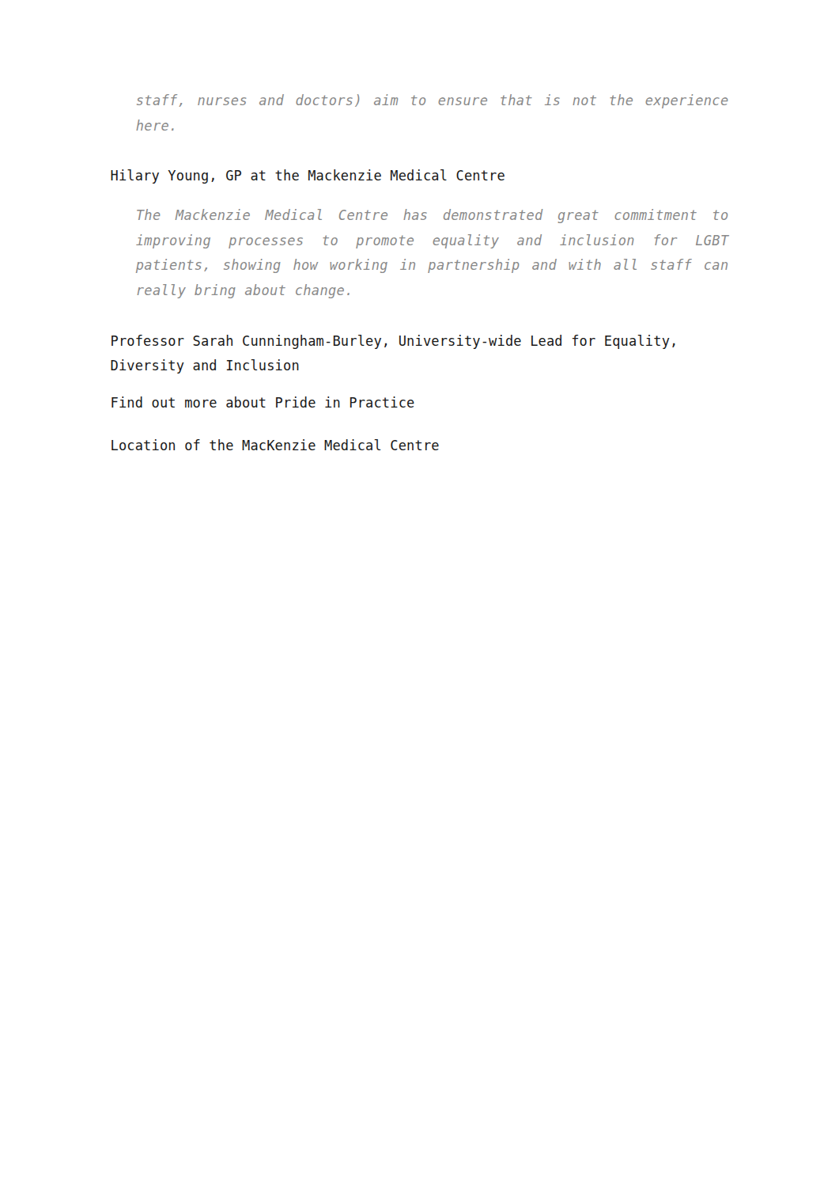staff, nurses and doctors) aim to ensure that is not the experience here.
Hilary Young, GP at the Mackenzie Medical Centre
The Mackenzie Medical Centre has demonstrated great commitment to improving processes to promote equality and inclusion for LGBT patients, showing how working in partnership and with all staff can really bring about change.
Professor Sarah Cunningham-Burley, University-wide Lead for Equality, Diversity and Inclusion
Find out more about Pride in Practice
Location of the MacKenzie Medical Centre